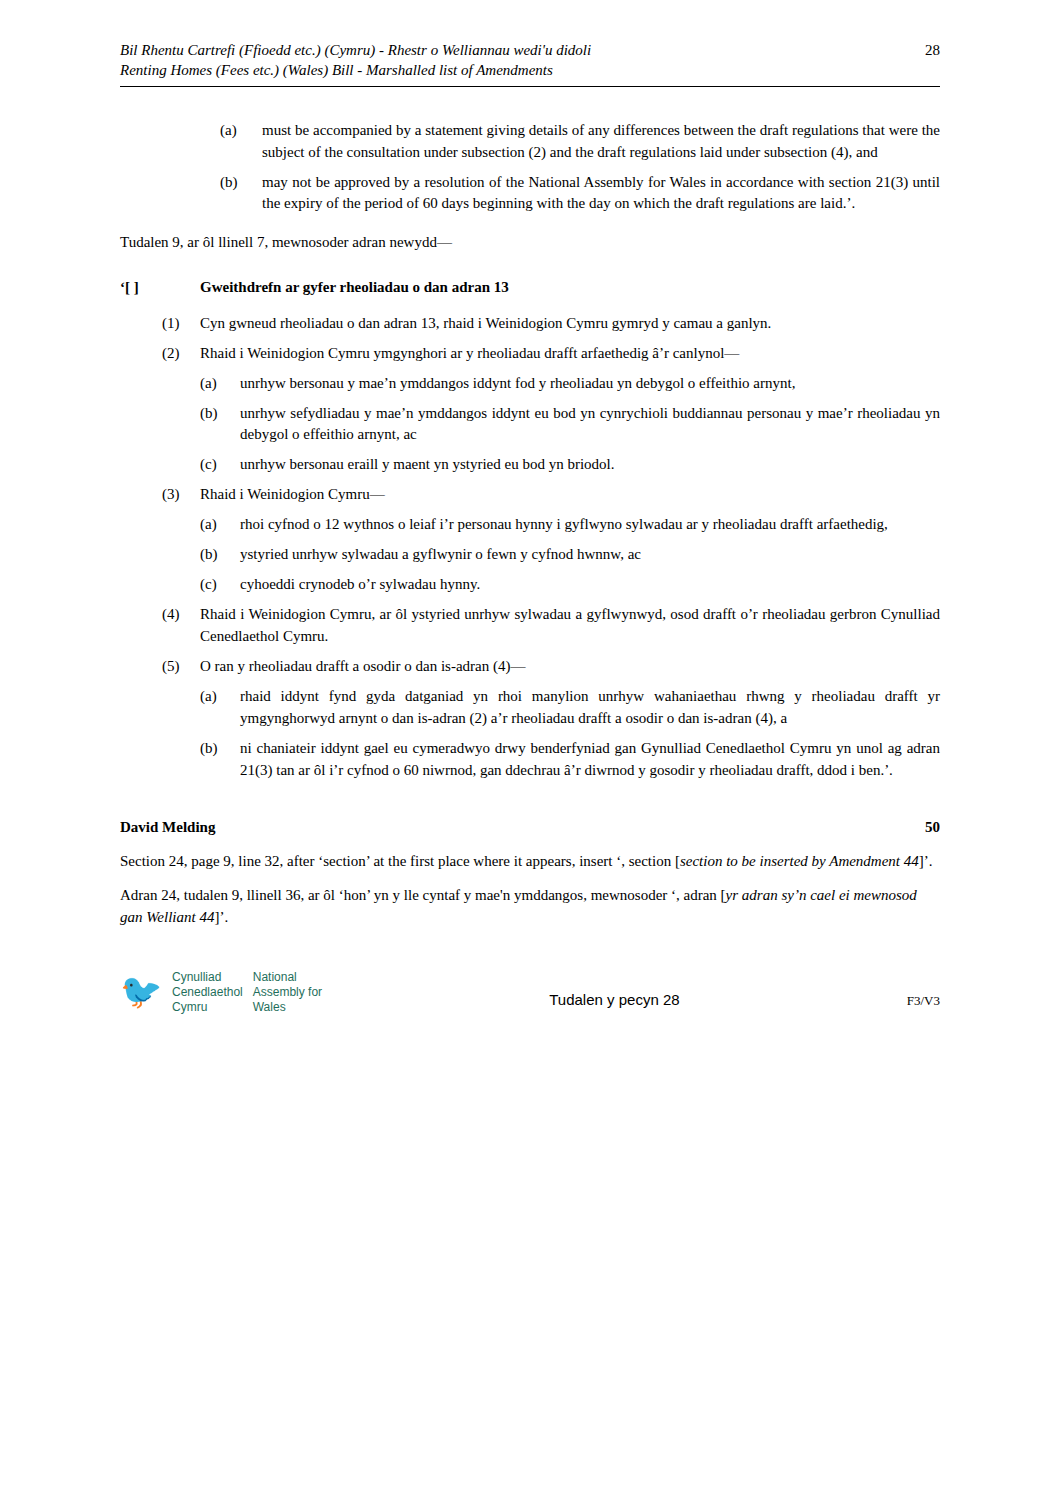28 Bil Rhentu Cartrefi (Ffioedd etc.) (Cymru) - Rhestr o Welliannau wedi'u didoli
Renting Homes (Fees etc.) (Wales) Bill - Marshalled list of Amendments
(a) must be accompanied by a statement giving details of any differences between the draft regulations that were the subject of the consultation under subsection (2) and the draft regulations laid under subsection (4), and
(b) may not be approved by a resolution of the National Assembly for Wales in accordance with section 21(3) until the expiry of the period of 60 days beginning with the day on which the draft regulations are laid.’.
Tudalen 9, ar ôl llinell 7, mewnosoder adran newydd—
‘[ ] Gweithdrefn ar gyfer rheoliadau o dan adran 13
(1) Cyn gwneud rheoliadau o dan adran 13, rhaid i Weinidogion Cymru gymryd y camau a ganlyn.
(2) Rhaid i Weinidogion Cymru ymgynghori ar y rheoliadau drafft arfaethedig â’r canlynol—
(a) unrhyw bersonau y mae’n ymddangos iddynt fod y rheoliadau yn debygol o effeithio arnynt,
(b) unrhyw sefydliadau y mae’n ymddangos iddynt eu bod yn cynrychioli buddiannau personau y mae’r rheoliadau yn debygol o effeithio arnynt, ac
(c) unrhyw bersonau eraill y maent yn ystyried eu bod yn briodol.
(3) Rhaid i Weinidogion Cymru—
(a) rhoi cyfnod o 12 wythnos o leiaf i’r personau hynny i gyflwyno sylwadau ar y rheoliadau drafft arfaethedig,
(b) ystyried unrhyw sylwadau a gyflwynir o fewn y cyfnod hwnnw, ac
(c) cyhoeddi crynodeb o’r sylwadau hynny.
(4) Rhaid i Weinidogion Cymru, ar ôl ystyried unrhyw sylwadau a gyflwynwyd, osod drafft o’r rheoliadau gerbron Cynulliad Cenedlaethol Cymru.
(5) O ran y rheoliadau drafft a osodir o dan is-adran (4)—
(a) rhaid iddynt fynd gyda datganiad yn rhoi manylion unrhyw wahaniaethau rhwng y rheoliadau drafft yr ymgynghorwyd arnynt o dan is-adran (2) a’r rheoliadau drafft a osodir o dan is-adran (4), a
(b) ni chaniateir iddynt gael eu cymeradwyo drwy benderfyniad gan Gynulliad Cenedlaethol Cymru yn unol ag adran 21(3) tan ar ôl i’r cyfnod o 60 niwrnod, gan ddechrau â’r diwrnod y gosodir y rheoliadau drafft, ddod i ben.’.
50 David Melding
Section 24, page 9, line 32, after ‘section’ at the first place where it appears, insert ‘, section [section to be inserted by Amendment 44]’.
Adran 24, tudalen 9, llinell 36, ar ôl ‘hon’ yn y lle cyntaf y mae'n ymddangos, mewnosoder ‘, adran [yr adran sy’n cael ei mewnosod gan Welliant 44]’.
🐦
Cynulliad
Cenedlaethol
Cymru
National
Assembly for
Wales
Tudalen y pecyn 28
F3/V3